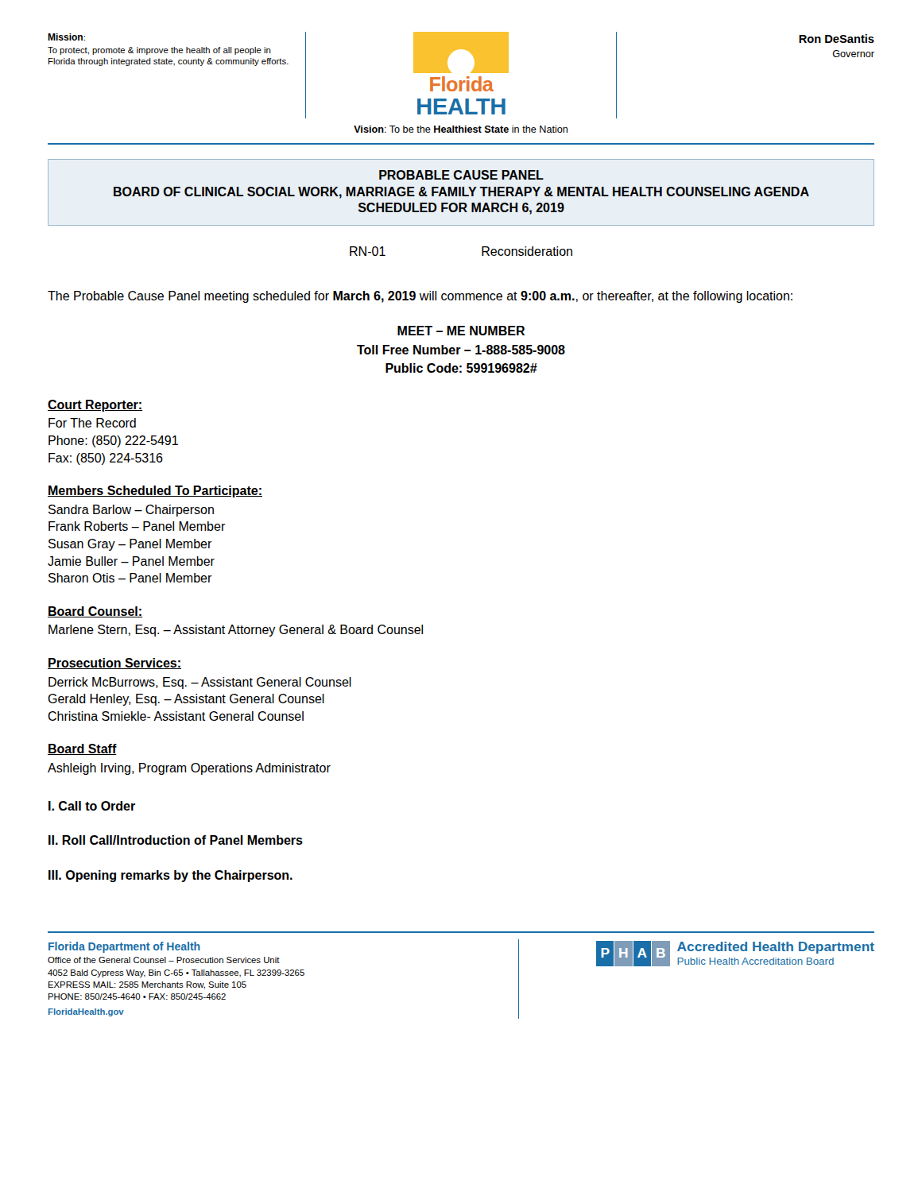Mission:
To protect, promote & improve the health of all people in Florida through integrated state, county & community efforts.
Florida
HEALTH
Ron DeSantis
Governor
Vision: To be the Healthiest State in the Nation
PROBABLE CAUSE PANEL
BOARD OF CLINICAL SOCIAL WORK, MARRIAGE & FAMILY THERAPY & MENTAL HEALTH COUNSELING AGENDA
SCHEDULED FOR MARCH 6, 2019
RN-01 Reconsideration
The Probable Cause Panel meeting scheduled for March 6, 2019 will commence at 9:00 a.m., or thereafter, at the following location:
MEET – ME NUMBER
Toll Free Number – 1-888-585-9008
Public Code: 599196982#
Court Reporter:
For The Record
Phone: (850) 222-5491
Fax: (850) 224-5316
Members Scheduled To Participate:
Sandra Barlow – Chairperson
Frank Roberts – Panel Member
Susan Gray – Panel Member
Jamie Buller – Panel Member
Sharon Otis – Panel Member
Board Counsel:
Marlene Stern, Esq. – Assistant Attorney General & Board Counsel
Prosecution Services:
Derrick McBurrows, Esq. – Assistant General Counsel
Gerald Henley, Esq. – Assistant General Counsel
Christina Smiekle- Assistant General Counsel
Board Staff
Ashleigh Irving, Program Operations Administrator
I. Call to Order
II. Roll Call/Introduction of Panel Members
III. Opening remarks by the Chairperson.
Florida Department of Health
Office of the General Counsel – Prosecution Services Unit
4052 Bald Cypress Way, Bin C-65 • Tallahassee, FL 32399-3265
EXPRESS MAIL: 2585 Merchants Row, Suite 105
PHONE: 850/245-4640 • FAX: 850/245-4662
FloridaHealth.gov
PHAB
Accredited Health Department
Public Health Accreditation Board